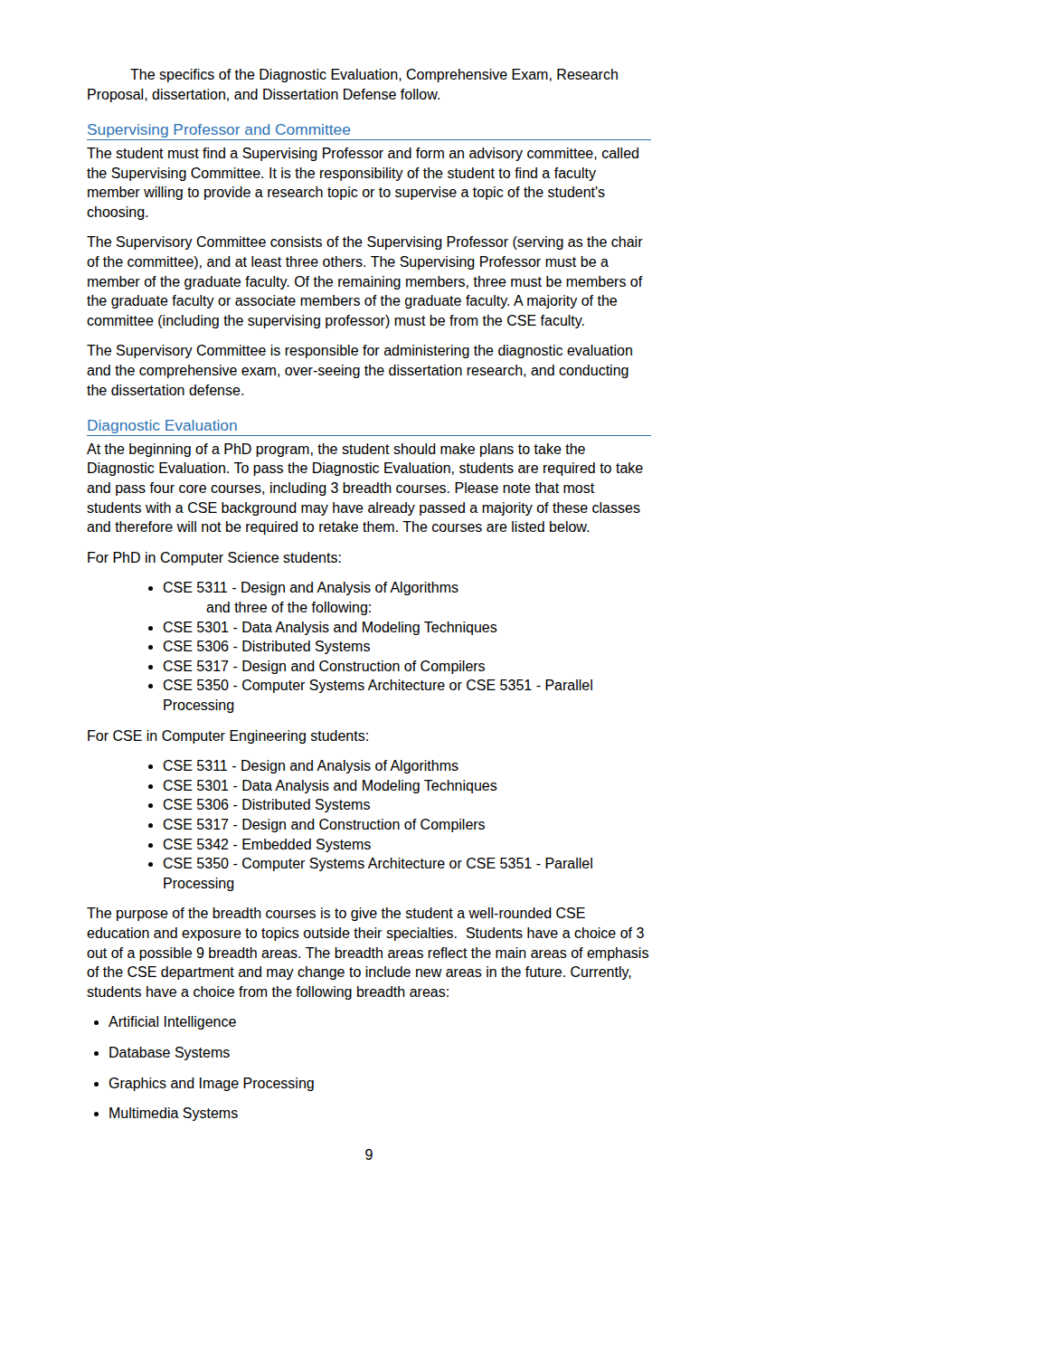The specifics of the Diagnostic Evaluation, Comprehensive Exam, Research Proposal, dissertation, and Dissertation Defense follow.
Supervising Professor and Committee
The student must find a Supervising Professor and form an advisory committee, called the Supervising Committee. It is the responsibility of the student to find a faculty member willing to provide a research topic or to supervise a topic of the student's choosing.
The Supervisory Committee consists of the Supervising Professor (serving as the chair of the committee), and at least three others. The Supervising Professor must be a member of the graduate faculty. Of the remaining members, three must be members of the graduate faculty or associate members of the graduate faculty. A majority of the committee (including the supervising professor) must be from the CSE faculty.
The Supervisory Committee is responsible for administering the diagnostic evaluation and the comprehensive exam, over-seeing the dissertation research, and conducting the dissertation defense.
Diagnostic Evaluation
At the beginning of a PhD program, the student should make plans to take the Diagnostic Evaluation. To pass the Diagnostic Evaluation, students are required to take and pass four core courses, including 3 breadth courses. Please note that most students with a CSE background may have already passed a majority of these classes and therefore will not be required to retake them. The courses are listed below.
For PhD in Computer Science students:
CSE 5311 - Design and Analysis of Algorithms and three of the following:
CSE 5301 - Data Analysis and Modeling Techniques
CSE 5306 - Distributed Systems
CSE 5317 - Design and Construction of Compilers
CSE 5350 - Computer Systems Architecture or CSE 5351 - Parallel Processing
For CSE in Computer Engineering students:
CSE 5311 - Design and Analysis of Algorithms
CSE 5301 - Data Analysis and Modeling Techniques
CSE 5306 - Distributed Systems
CSE 5317 - Design and Construction of Compilers
CSE 5342 - Embedded Systems
CSE 5350 - Computer Systems Architecture or CSE 5351 - Parallel Processing
The purpose of the breadth courses is to give the student a well-rounded CSE education and exposure to topics outside their specialties. Students have a choice of 3 out of a possible 9 breadth areas. The breadth areas reflect the main areas of emphasis of the CSE department and may change to include new areas in the future. Currently, students have a choice from the following breadth areas:
Artificial Intelligence
Database Systems
Graphics and Image Processing
Multimedia Systems
9